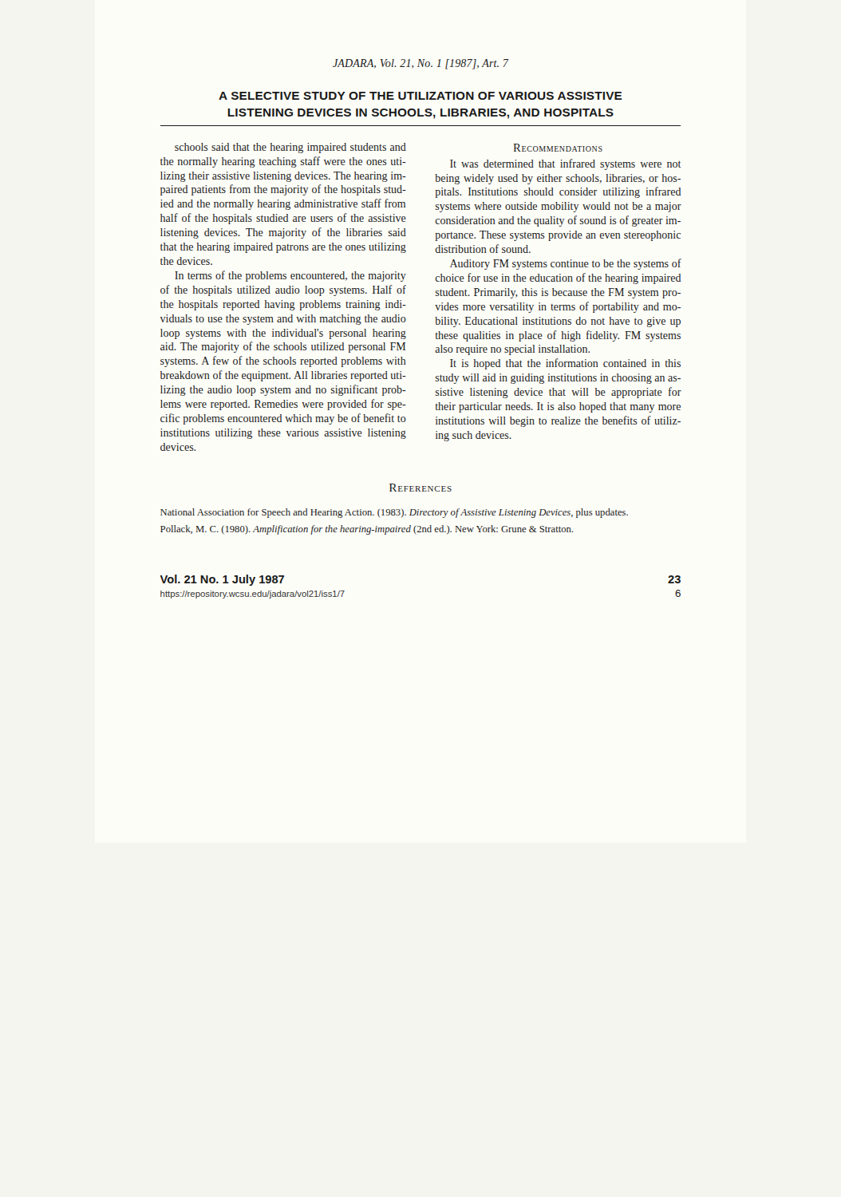JADARA, Vol. 21, No. 1 [1987], Art. 7
A SELECTIVE STUDY OF THE UTILIZATION OF VARIOUS ASSISTIVE
LISTENING DEVICES IN SCHOOLS, LIBRARIES, AND HOSPITALS
schools said that the hearing impaired students and the normally hearing teaching staff were the ones utilizing their assistive listening devices. The hearing impaired patients from the majority of the hospitals studied and the normally hearing administrative staff from half of the hospitals studied are users of the assistive listening devices. The majority of the libraries said that the hearing impaired patrons are the ones utilizing the devices.
In terms of the problems encountered, the majority of the hospitals utilized audio loop systems. Half of the hospitals reported having problems training individuals to use the system and with matching the audio loop systems with the individual's personal hearing aid. The majority of the schools utilized personal FM systems. A few of the schools reported problems with breakdown of the equipment. All libraries reported utilizing the audio loop system and no significant problems were reported. Remedies were provided for specific problems encountered which may be of benefit to institutions utilizing these various assistive listening devices.
Recommendations
It was determined that infrared systems were not being widely used by either schools, libraries, or hospitals. Institutions should consider utilizing infrared systems where outside mobility would not be a major consideration and the quality of sound is of greater importance. These systems provide an even stereophonic distribution of sound.
Auditory FM systems continue to be the systems of choice for use in the education of the hearing impaired student. Primarily, this is because the FM system provides more versatility in terms of portability and mobility. Educational institutions do not have to give up these qualities in place of high fidelity. FM systems also require no special installation.
It is hoped that the information contained in this study will aid in guiding institutions in choosing an assistive listening device that will be appropriate for their particular needs. It is also hoped that many more institutions will begin to realize the benefits of utilizing such devices.
References
National Association for Speech and Hearing Action. (1983). Directory of Assistive Listening Devices, plus updates.
Pollack, M. C. (1980). Amplification for the hearing-impaired (2nd ed.). New York: Grune & Stratton.
Vol. 21 No. 1 July 1987
23
https://repository.wcsu.edu/jadara/vol21/iss1/7 6